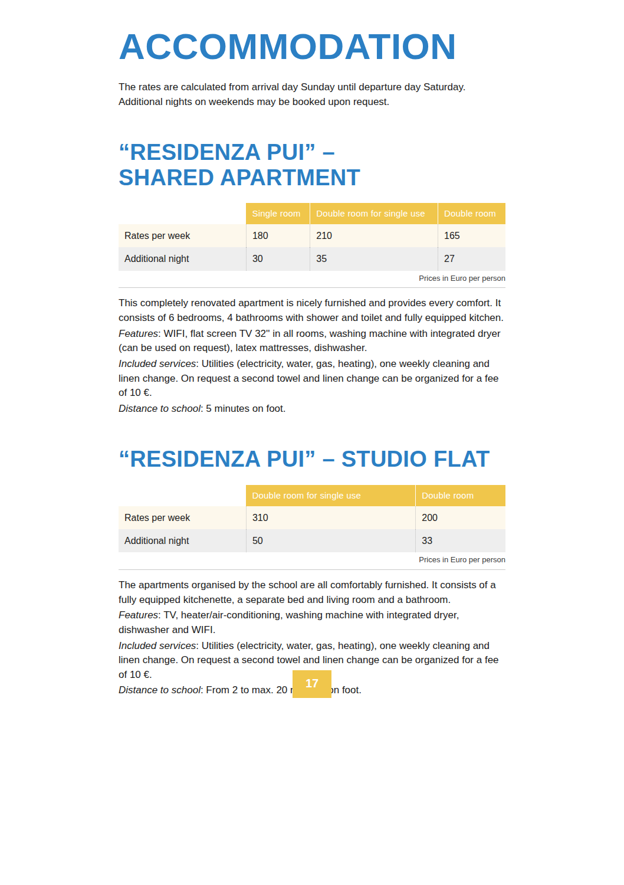ACCOMMODATION
The rates are calculated from arrival day Sunday until departure day Saturday.
Additional nights on weekends may be booked upon request.
“RESIDENZA PUI” –
SHARED APARTMENT
| | Single room | Double room for single use | Double room |
| --- | --- | --- | --- |
| Rates per week | 180 | 210 | 165 |
| Additional night | 30 | 35 | 27 |
Prices in Euro per person
This completely renovated apartment is nicely furnished and provides every comfort. It consists of 6 bedrooms, 4 bathrooms with shower and toilet and fully equipped kitchen.
Features: WIFI, flat screen TV 32'' in all rooms, washing machine with integrated dryer (can be used on request), latex mattresses, dishwasher.
Included services: Utilities (electricity, water, gas, heating), one weekly cleaning and linen change. On request a second towel and linen change can be organized for a fee of 10 €.
Distance to school: 5 minutes on foot.
“RESIDENZA PUI” – STUDIO FLAT
| | Double room for single use | Double room |
| --- | --- | --- |
| Rates per week | 310 | 200 |
| Additional night | 50 | 33 |
Prices in Euro per person
The apartments organised by the school are all comfortably furnished. It consists of a fully equipped kitchenette, a separate bed and living room and a bathroom.
Features: TV, heater/air-conditioning, washing machine with integrated dryer, dishwasher and WIFI.
Included services: Utilities (electricity, water, gas, heating), one weekly cleaning and linen change. On request a second towel and linen change can be organized for a fee of 10 €.
Distance to school: From 2 to max. 20 minutes on foot.
17